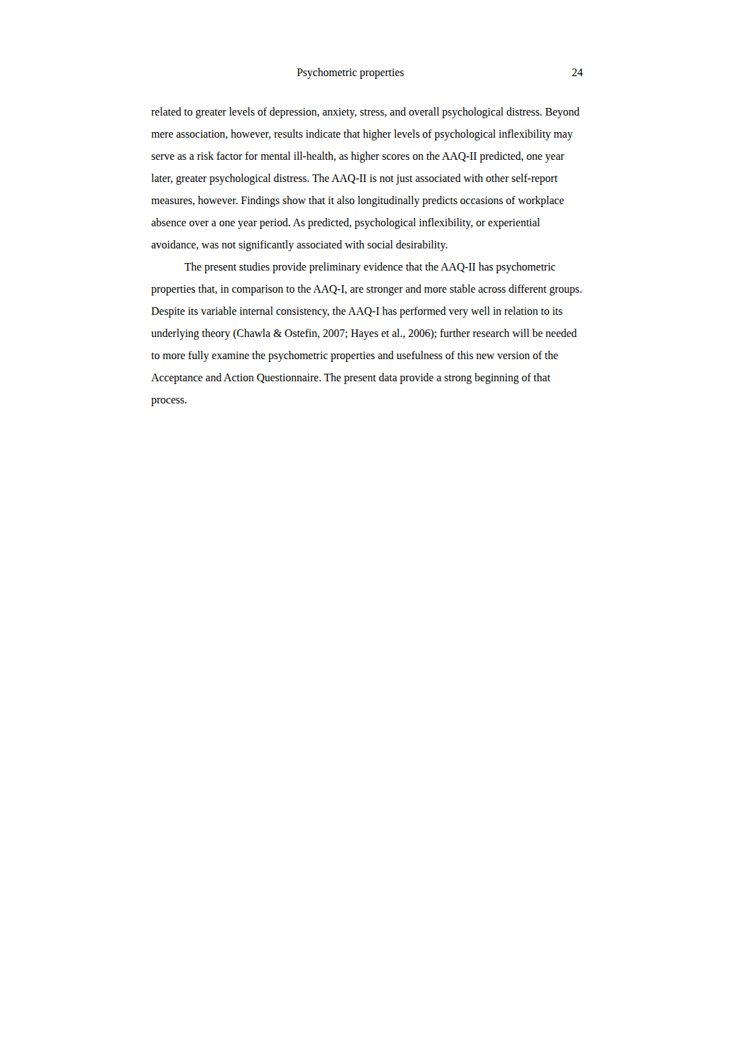Psychometric properties 24
related to greater levels of depression, anxiety, stress, and overall psychological distress. Beyond mere association, however, results indicate that higher levels of psychological inflexibility may serve as a risk factor for mental ill-health, as higher scores on the AAQ-II predicted, one year later, greater psychological distress. The AAQ-II is not just associated with other self-report measures, however. Findings show that it also longitudinally predicts occasions of workplace absence over a one year period. As predicted, psychological inflexibility, or experiential avoidance, was not significantly associated with social desirability.
The present studies provide preliminary evidence that the AAQ-II has psychometric properties that, in comparison to the AAQ-I, are stronger and more stable across different groups. Despite its variable internal consistency, the AAQ-I has performed very well in relation to its underlying theory (Chawla & Ostefin, 2007; Hayes et al., 2006); further research will be needed to more fully examine the psychometric properties and usefulness of this new version of the Acceptance and Action Questionnaire. The present data provide a strong beginning of that process.